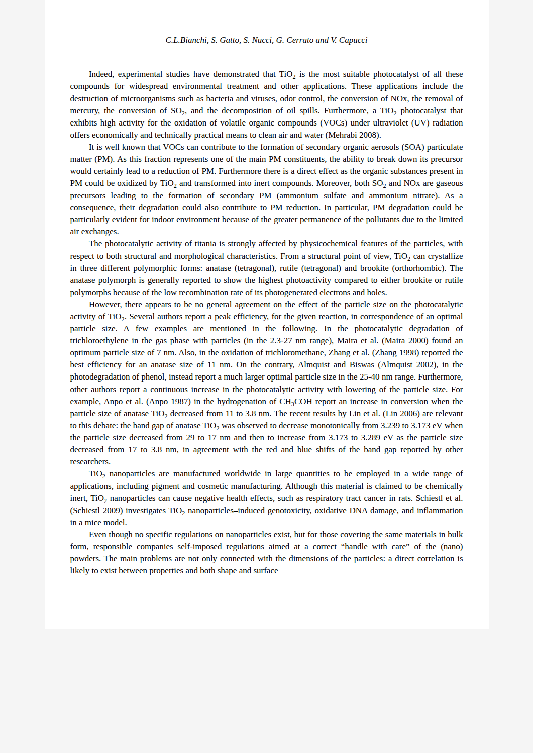C.L.Bianchi, S. Gatto, S. Nucci, G. Cerrato and V. Capucci
Indeed, experimental studies have demonstrated that TiO2 is the most suitable photocatalyst of all these compounds for widespread environmental treatment and other applications. These applications include the destruction of microorganisms such as bacteria and viruses, odor control, the conversion of NOx, the removal of mercury, the conversion of SO2, and the decomposition of oil spills. Furthermore, a TiO2 photocatalyst that exhibits high activity for the oxidation of volatile organic compounds (VOCs) under ultraviolet (UV) radiation offers economically and technically practical means to clean air and water (Mehrabi 2008).
It is well known that VOCs can contribute to the formation of secondary organic aerosols (SOA) particulate matter (PM). As this fraction represents one of the main PM constituents, the ability to break down its precursor would certainly lead to a reduction of PM. Furthermore there is a direct effect as the organic substances present in PM could be oxidized by TiO2 and transformed into inert compounds. Moreover, both SO2 and NOx are gaseous precursors leading to the formation of secondary PM (ammonium sulfate and ammonium nitrate). As a consequence, their degradation could also contribute to PM reduction. In particular, PM degradation could be particularly evident for indoor environment because of the greater permanence of the pollutants due to the limited air exchanges.
The photocatalytic activity of titania is strongly affected by physicochemical features of the particles, with respect to both structural and morphological characteristics. From a structural point of view, TiO2 can crystallize in three different polymorphic forms: anatase (tetragonal), rutile (tetragonal) and brookite (orthorhombic). The anatase polymorph is generally reported to show the highest photoactivity compared to either brookite or rutile polymorphs because of the low recombination rate of its photogenerated electrons and holes.
However, there appears to be no general agreement on the effect of the particle size on the photocatalytic activity of TiO2. Several authors report a peak efficiency, for the given reaction, in correspondence of an optimal particle size. A few examples are mentioned in the following. In the photocatalytic degradation of trichloroethylene in the gas phase with particles (in the 2.3-27 nm range), Maira et al. (Maira 2000) found an optimum particle size of 7 nm. Also, in the oxidation of trichloromethane, Zhang et al. (Zhang 1998) reported the best efficiency for an anatase size of 11 nm. On the contrary, Almquist and Biswas (Almquist 2002), in the photodegradation of phenol, instead report a much larger optimal particle size in the 25-40 nm range. Furthermore, other authors report a continuous increase in the photocatalytic activity with lowering of the particle size. For example, Anpo et al. (Anpo 1987) in the hydrogenation of CH3COH report an increase in conversion when the particle size of anatase TiO2 decreased from 11 to 3.8 nm. The recent results by Lin et al. (Lin 2006) are relevant to this debate: the band gap of anatase TiO2 was observed to decrease monotonically from 3.239 to 3.173 eV when the particle size decreased from 29 to 17 nm and then to increase from 3.173 to 3.289 eV as the particle size decreased from 17 to 3.8 nm, in agreement with the red and blue shifts of the band gap reported by other researchers.
TiO2 nanoparticles are manufactured worldwide in large quantities to be employed in a wide range of applications, including pigment and cosmetic manufacturing. Although this material is claimed to be chemically inert, TiO2 nanoparticles can cause negative health effects, such as respiratory tract cancer in rats. Schiestl et al. (Schiestl 2009) investigates TiO2 nanoparticles–induced genotoxicity, oxidative DNA damage, and inflammation in a mice model.
Even though no specific regulations on nanoparticles exist, but for those covering the same materials in bulk form, responsible companies self-imposed regulations aimed at a correct “handle with care” of the (nano) powders. The main problems are not only connected with the dimensions of the particles: a direct correlation is likely to exist between properties and both shape and surface